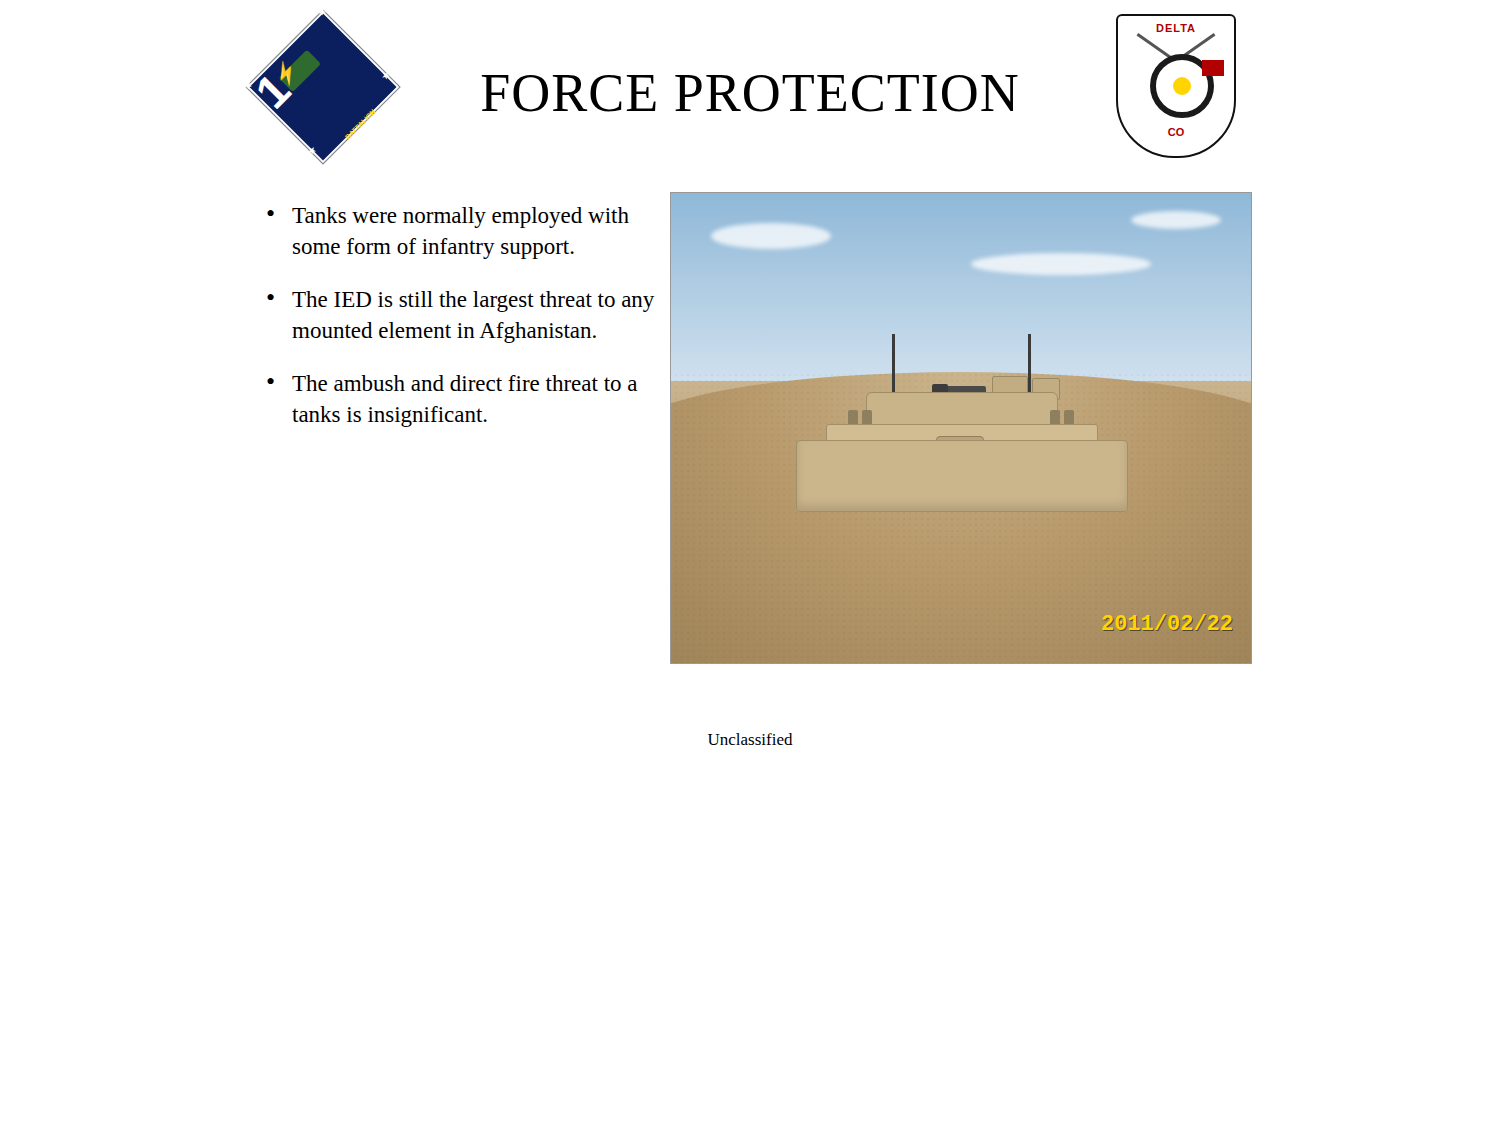FIRST TANK
1
⚡
BATTALION
★ ★ ★ ★ ★
DELTA
CO
FORCE PROTECTION
Tanks were normally employed with some form of infantry support.
The IED is still the largest threat to any mounted element in Afghanistan.
The ambush and direct fire threat to a tanks is insignificant.
2011/02/22
Unclassified